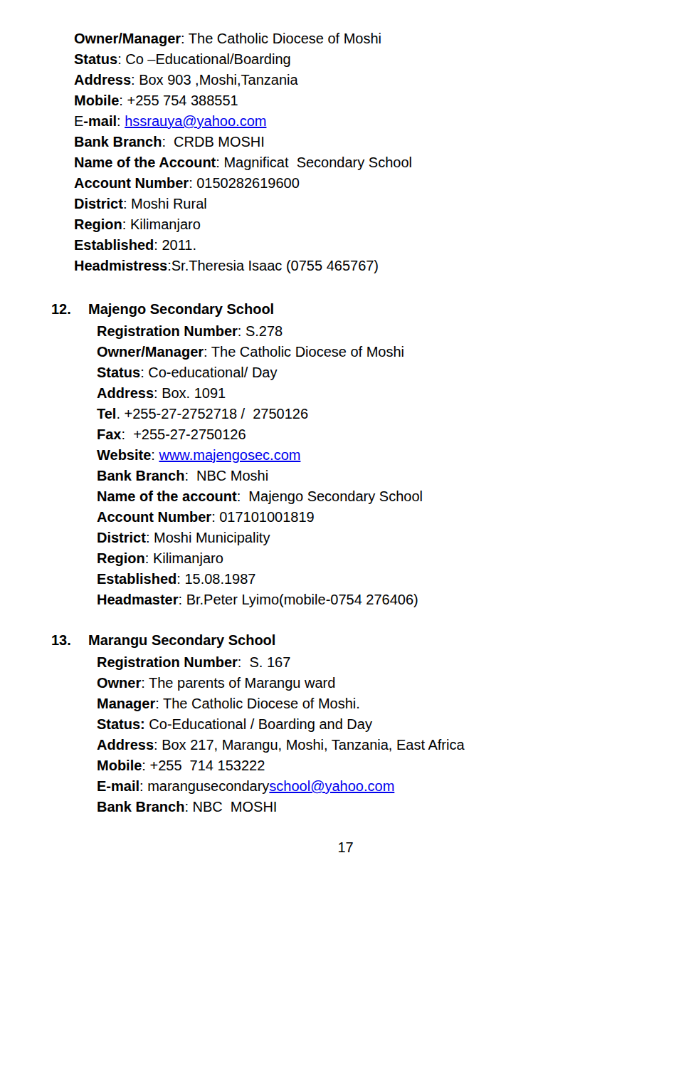Owner/Manager: The Catholic Diocese of Moshi
Status: Co –Educational/Boarding
Address: Box 903 ,Moshi,Tanzania
Mobile: +255 754 388551
E-mail: hssrauya@yahoo.com
Bank Branch: CRDB MOSHI
Name of the Account: Magnificat Secondary School
Account Number: 0150282619600
District: Moshi Rural
Region: Kilimanjaro
Established: 2011.
Headmistress:Sr.Theresia Isaac (0755 465767)
12.
Majengo Secondary School
Registration Number: S.278
Owner/Manager: The Catholic Diocese of Moshi
Status: Co-educational/ Day
Address: Box. 1091
Tel. +255-27-2752718 / 2750126
Fax: +255-27-2750126
Website: www.majengosec.com
Bank Branch: NBC Moshi
Name of the account: Majengo Secondary School
Account Number: 017101001819
District: Moshi Municipality
Region: Kilimanjaro
Established: 15.08.1987
Headmaster: Br.Peter Lyimo(mobile-0754 276406)
13.
Marangu Secondary School
Registration Number: S. 167
Owner: The parents of Marangu ward
Manager: The Catholic Diocese of Moshi.
Status: Co-Educational / Boarding and Day
Address: Box 217, Marangu, Moshi, Tanzania, East Africa
Mobile: +255 714 153222
E-mail: marangusecondaryschool@yahoo.com
Bank Branch: NBC MOSHI
17